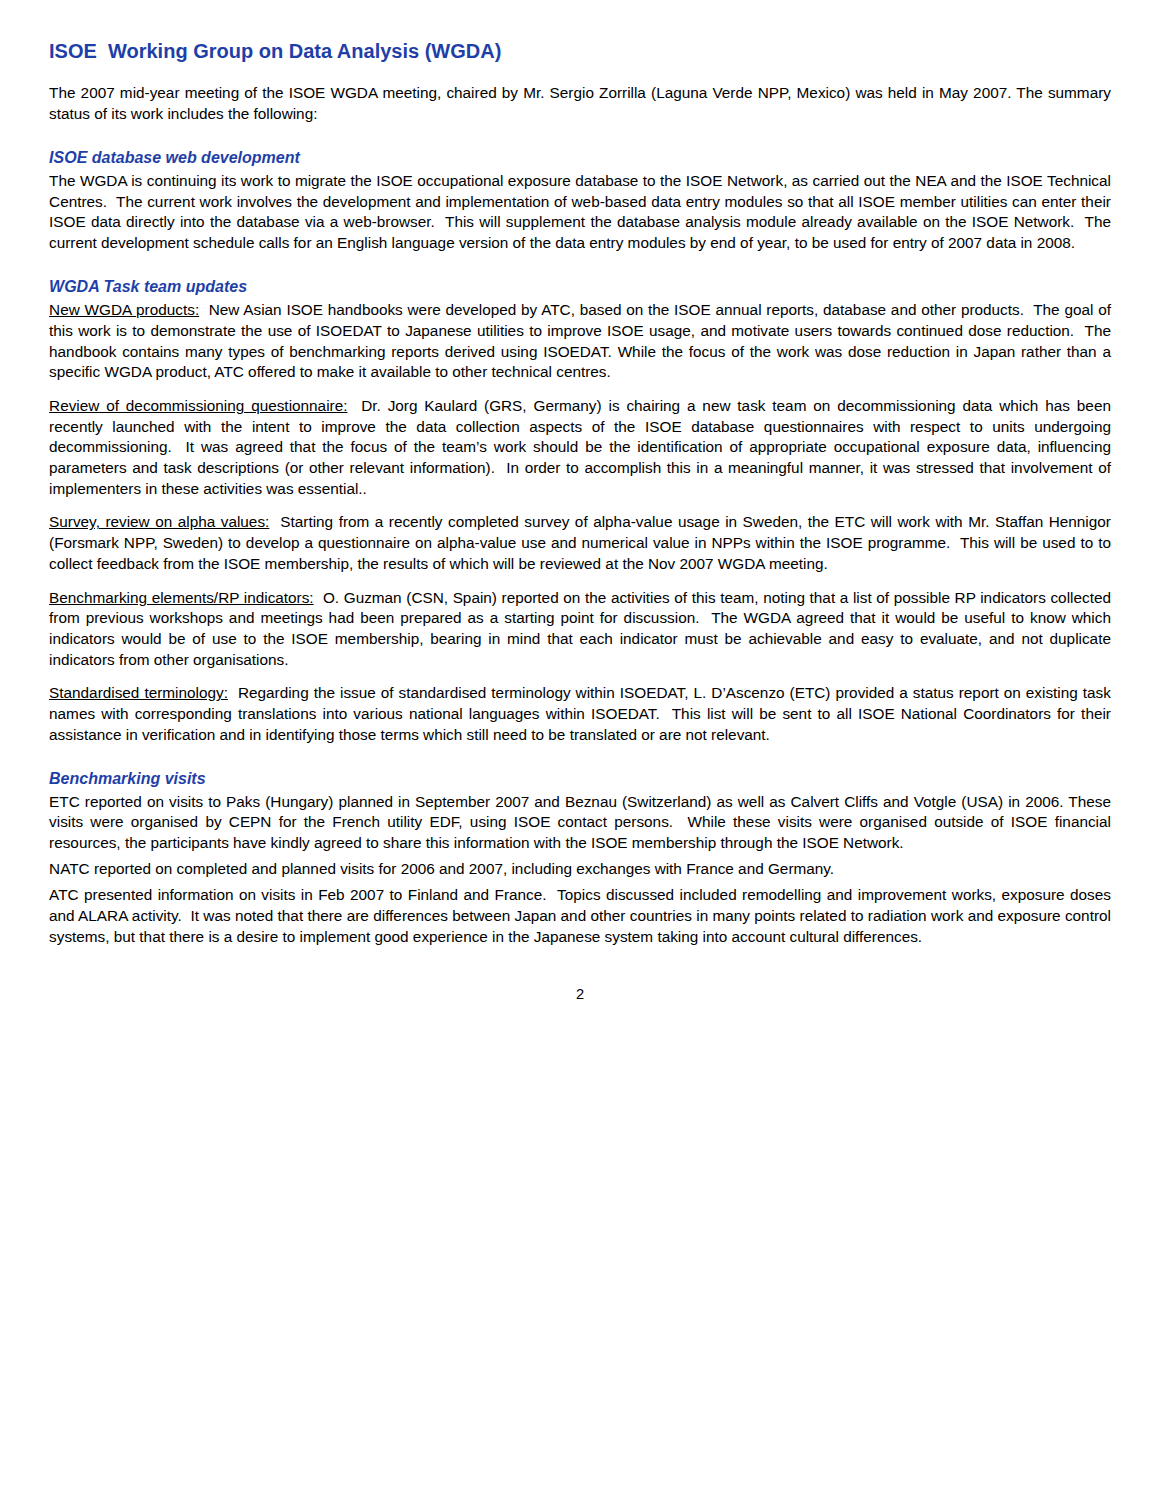ISOE Working Group on Data Analysis (WGDA)
The 2007 mid-year meeting of the ISOE WGDA meeting, chaired by Mr. Sergio Zorrilla (Laguna Verde NPP, Mexico) was held in May 2007. The summary status of its work includes the following:
ISOE database web development
The WGDA is continuing its work to migrate the ISOE occupational exposure database to the ISOE Network, as carried out the NEA and the ISOE Technical Centres. The current work involves the development and implementation of web-based data entry modules so that all ISOE member utilities can enter their ISOE data directly into the database via a web-browser. This will supplement the database analysis module already available on the ISOE Network. The current development schedule calls for an English language version of the data entry modules by end of year, to be used for entry of 2007 data in 2008.
WGDA Task team updates
New WGDA products: New Asian ISOE handbooks were developed by ATC, based on the ISOE annual reports, database and other products. The goal of this work is to demonstrate the use of ISOEDAT to Japanese utilities to improve ISOE usage, and motivate users towards continued dose reduction. The handbook contains many types of benchmarking reports derived using ISOEDAT. While the focus of the work was dose reduction in Japan rather than a specific WGDA product, ATC offered to make it available to other technical centres.
Review of decommissioning questionnaire: Dr. Jorg Kaulard (GRS, Germany) is chairing a new task team on decommissioning data which has been recently launched with the intent to improve the data collection aspects of the ISOE database questionnaires with respect to units undergoing decommissioning. It was agreed that the focus of the team’s work should be the identification of appropriate occupational exposure data, influencing parameters and task descriptions (or other relevant information). In order to accomplish this in a meaningful manner, it was stressed that involvement of implementers in these activities was essential..
Survey, review on alpha values: Starting from a recently completed survey of alpha-value usage in Sweden, the ETC will work with Mr. Staffan Hennigor (Forsmark NPP, Sweden) to develop a questionnaire on alpha-value use and numerical value in NPPs within the ISOE programme. This will be used to to collect feedback from the ISOE membership, the results of which will be reviewed at the Nov 2007 WGDA meeting.
Benchmarking elements/RP indicators: O. Guzman (CSN, Spain) reported on the activities of this team, noting that a list of possible RP indicators collected from previous workshops and meetings had been prepared as a starting point for discussion. The WGDA agreed that it would be useful to know which indicators would be of use to the ISOE membership, bearing in mind that each indicator must be achievable and easy to evaluate, and not duplicate indicators from other organisations.
Standardised terminology: Regarding the issue of standardised terminology within ISOEDAT, L. D’Ascenzo (ETC) provided a status report on existing task names with corresponding translations into various national languages within ISOEDAT. This list will be sent to all ISOE National Coordinators for their assistance in verification and in identifying those terms which still need to be translated or are not relevant.
Benchmarking visits
ETC reported on visits to Paks (Hungary) planned in September 2007 and Beznau (Switzerland) as well as Calvert Cliffs and Votgle (USA) in 2006. These visits were organised by CEPN for the French utility EDF, using ISOE contact persons. While these visits were organised outside of ISOE financial resources, the participants have kindly agreed to share this information with the ISOE membership through the ISOE Network.
NATC reported on completed and planned visits for 2006 and 2007, including exchanges with France and Germany.
ATC presented information on visits in Feb 2007 to Finland and France. Topics discussed included remodelling and improvement works, exposure doses and ALARA activity. It was noted that there are differences between Japan and other countries in many points related to radiation work and exposure control systems, but that there is a desire to implement good experience in the Japanese system taking into account cultural differences.
2